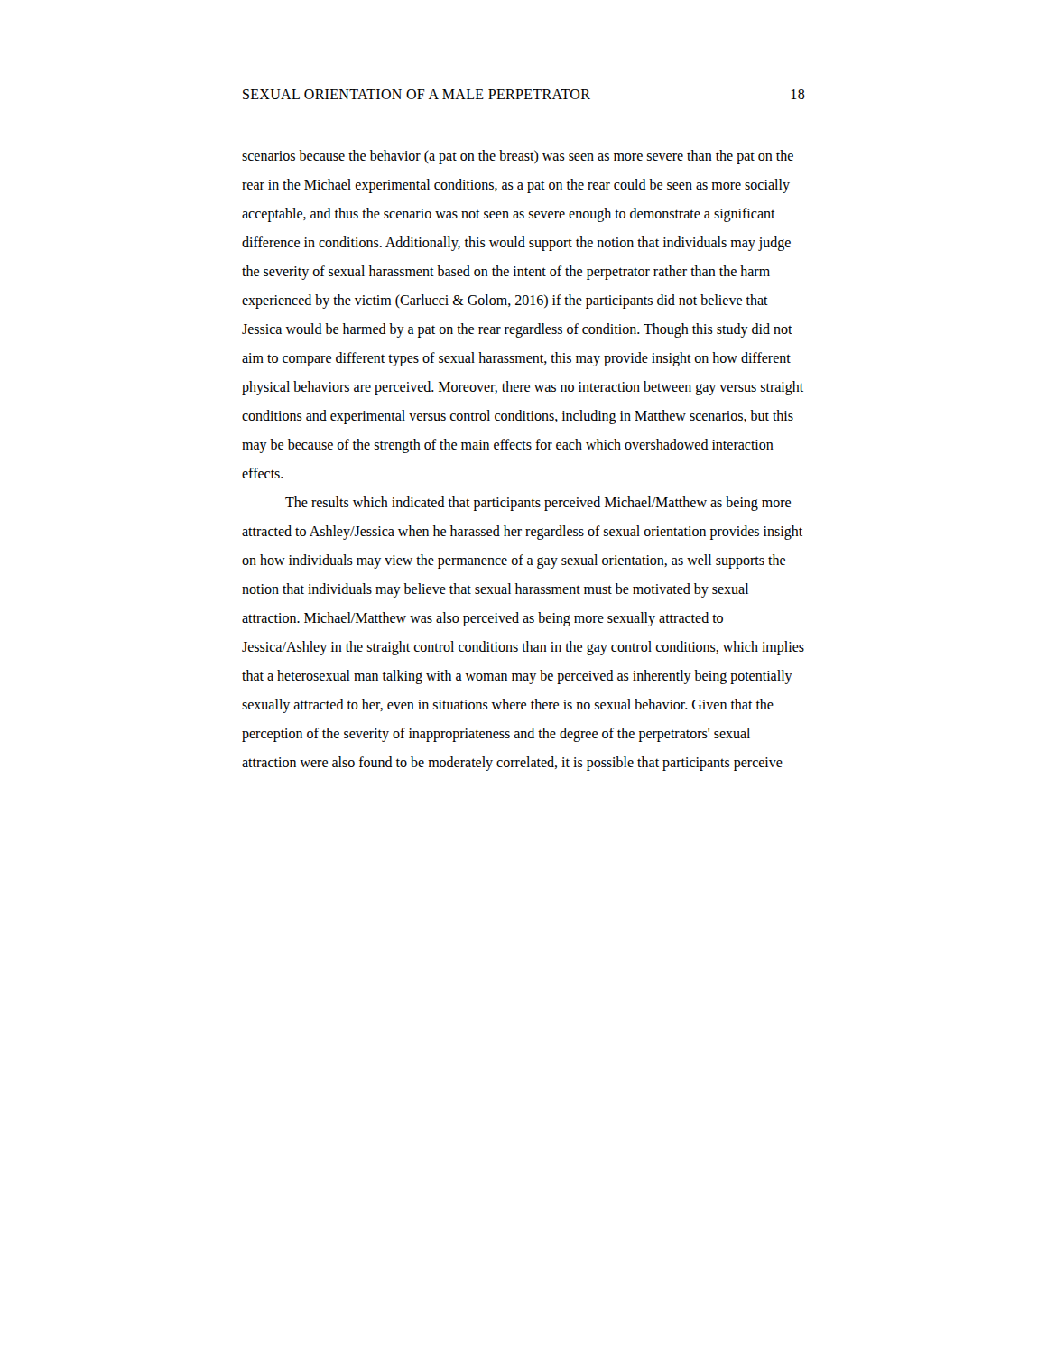Sexual Orientation of a Male Perpetrator 18
scenarios because the behavior (a pat on the breast) was seen as more severe than the pat on the rear in the Michael experimental conditions, as a pat on the rear could be seen as more socially acceptable, and thus the scenario was not seen as severe enough to demonstrate a significant difference in conditions. Additionally, this would support the notion that individuals may judge the severity of sexual harassment based on the intent of the perpetrator rather than the harm experienced by the victim (Carlucci & Golom, 2016) if the participants did not believe that Jessica would be harmed by a pat on the rear regardless of condition. Though this study did not aim to compare different types of sexual harassment, this may provide insight on how different physical behaviors are perceived. Moreover, there was no interaction between gay versus straight conditions and experimental versus control conditions, including in Matthew scenarios, but this may be because of the strength of the main effects for each which overshadowed interaction effects.
The results which indicated that participants perceived Michael/Matthew as being more attracted to Ashley/Jessica when he harassed her regardless of sexual orientation provides insight on how individuals may view the permanence of a gay sexual orientation, as well supports the notion that individuals may believe that sexual harassment must be motivated by sexual attraction. Michael/Matthew was also perceived as being more sexually attracted to Jessica/Ashley in the straight control conditions than in the gay control conditions, which implies that a heterosexual man talking with a woman may be perceived as inherently being potentially sexually attracted to her, even in situations where there is no sexual behavior. Given that the perception of the severity of inappropriateness and the degree of the perpetrators' sexual attraction were also found to be moderately correlated, it is possible that participants perceive